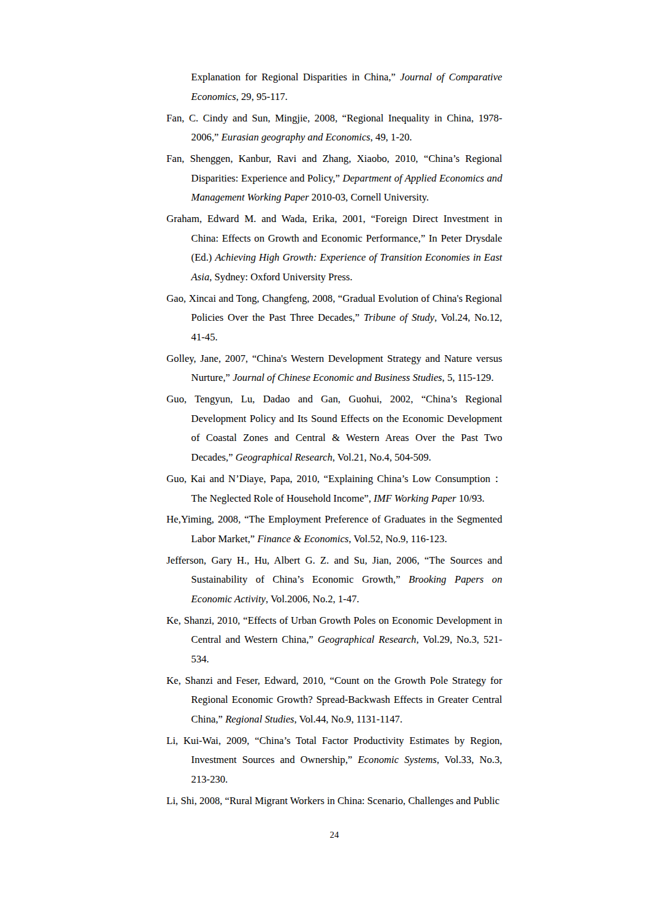Explanation for Regional Disparities in China,” Journal of Comparative Economics, 29, 95-117.
Fan, C. Cindy and Sun, Mingjie, 2008, “Regional Inequality in China, 1978-2006,” Eurasian geography and Economics, 49, 1-20.
Fan, Shenggen, Kanbur, Ravi and Zhang, Xiaobo, 2010, “China’s Regional Disparities: Experience and Policy,” Department of Applied Economics and Management Working Paper 2010-03, Cornell University.
Graham, Edward M. and Wada, Erika, 2001, “Foreign Direct Investment in China: Effects on Growth and Economic Performance,” In Peter Drysdale (Ed.) Achieving High Growth: Experience of Transition Economies in East Asia, Sydney: Oxford University Press.
Gao, Xincai and Tong, Changfeng, 2008, “Gradual Evolution of China's Regional Policies Over the Past Three Decades,” Tribune of Study, Vol.24, No.12, 41-45.
Golley, Jane, 2007, “China's Western Development Strategy and Nature versus Nurture,” Journal of Chinese Economic and Business Studies, 5, 115-129.
Guo, Tengyun, Lu, Dadao and Gan, Guohui, 2002, “China’s Regional Development Policy and Its Sound Effects on the Economic Development of Coastal Zones and Central & Western Areas Over the Past Two Decades,” Geographical Research, Vol.21, No.4, 504-509.
Guo, Kai and N’Diaye, Papa, 2010, “Explaining China’s Low Consumption：The Neglected Role of Household Income”, IMF Working Paper 10/93.
He,Yiming, 2008, “The Employment Preference of Graduates in the Segmented Labor Market,” Finance & Economics, Vol.52, No.9, 116-123.
Jefferson, Gary H., Hu, Albert G. Z. and Su, Jian, 2006, “The Sources and Sustainability of China’s Economic Growth,” Brooking Papers on Economic Activity, Vol.2006, No.2, 1-47.
Ke, Shanzi, 2010, “Effects of Urban Growth Poles on Economic Development in Central and Western China,” Geographical Research, Vol.29, No.3, 521-534.
Ke, Shanzi and Feser, Edward, 2010, “Count on the Growth Pole Strategy for Regional Economic Growth? Spread-Backwash Effects in Greater Central China,” Regional Studies, Vol.44, No.9, 1131-1147.
Li, Kui-Wai, 2009, “China’s Total Factor Productivity Estimates by Region, Investment Sources and Ownership,” Economic Systems, Vol.33, No.3, 213-230.
Li, Shi, 2008, “Rural Migrant Workers in China: Scenario, Challenges and Public
24